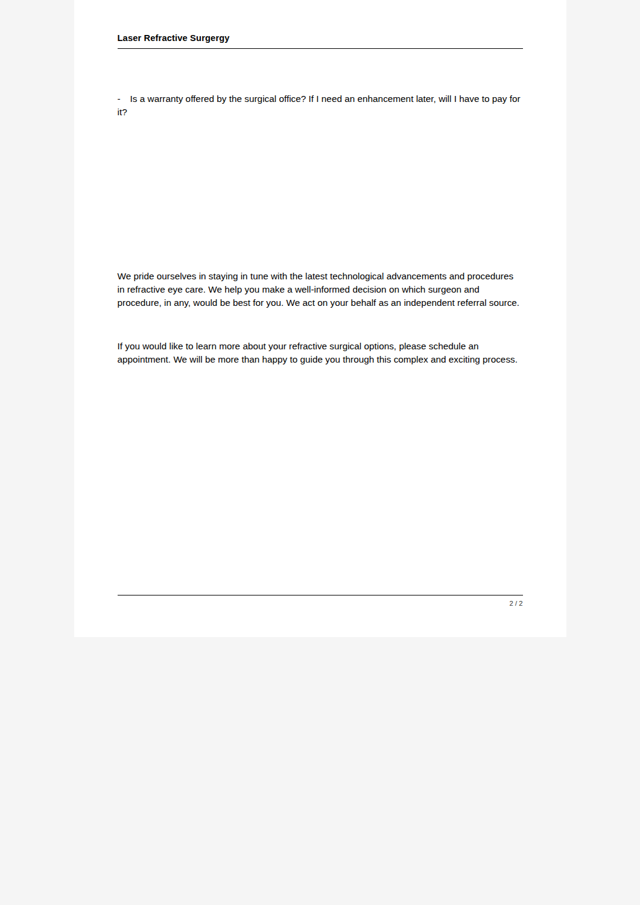Laser Refractive Surgergy
-Is a warranty offered by the surgical office? If I need an enhancement later, will I have to pay for it?
We pride ourselves in staying in tune with the latest technological advancements and procedures in refractive eye care. We help you make a well-informed decision on which surgeon and procedure, in any, would be best for you. We act on your behalf as an independent referral source.
If you would like to learn more about your refractive surgical options, please schedule an appointment. We will be more than happy to guide you through this complex and exciting process.
2 / 2